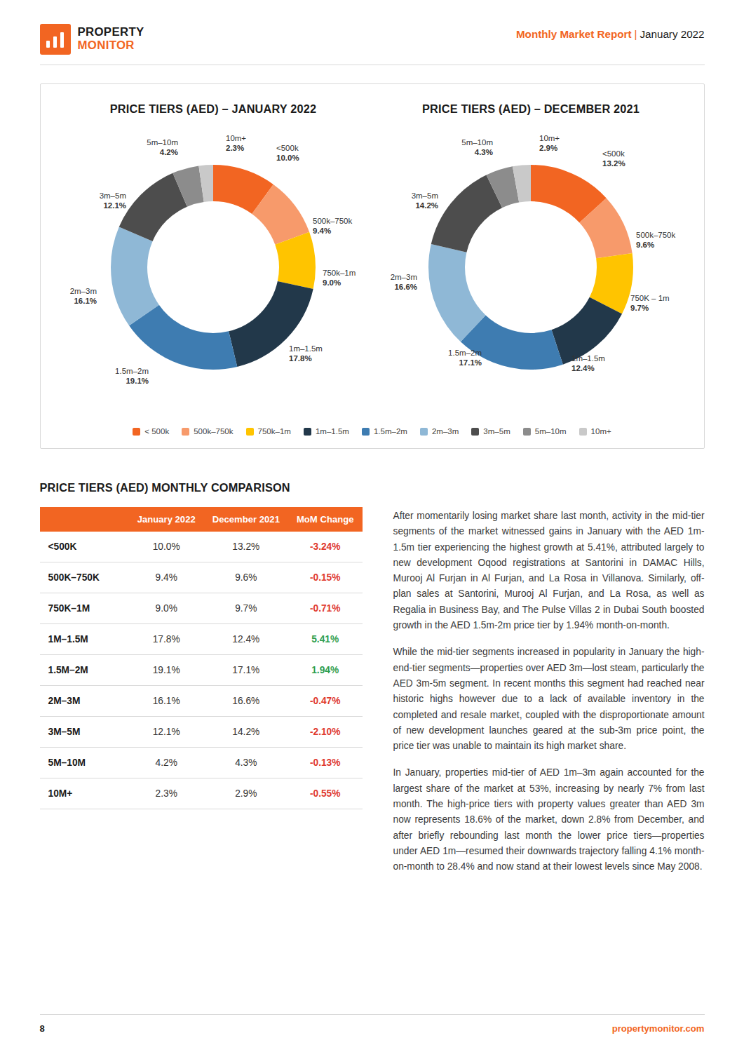PROPERTY MONITOR
Monthly Market Report|January 2022
PRICE TIERS (AED) – JANUARY 2022
10m+ 2.3% <500k 10.0% 500k–750k 9.4% 750k–1m 9.0% 1m–1.5m 17.8% 1.5m–2m 19.1% 2m–3m 16.1% 3m–5m 12.1% 5m–10m 4.2%
PRICE TIERS (AED) – DECEMBER 2021
10m+ 2.9% <500k 13.2% 500k–750k 9.6% 750K – 1m 9.7% 1m–1.5m 12.4% 1.5m–2m 17.1% 2m–3m 16.6% 3m–5m 14.2% 5m–10m 4.3%
< 500k
500k–750k
750k–1m
1m–1.5m
1.5m–2m
2m–3m
3m–5m
5m–10m
10m+
PRICE TIERS (AED) MONTHLY COMPARISON
| | January 2022 | December 2021 | MoM Change |
| --- | --- | --- | --- |
| <500K | 10.0% | 13.2% | -3.24% |
| 500K–750K | 9.4% | 9.6% | -0.15% |
| 750K–1M | 9.0% | 9.7% | -0.71% |
| 1M–1.5M | 17.8% | 12.4% | 5.41% |
| 1.5M–2M | 19.1% | 17.1% | 1.94% |
| 2M–3M | 16.1% | 16.6% | -0.47% |
| 3M–5M | 12.1% | 14.2% | -2.10% |
| 5M–10M | 4.2% | 4.3% | -0.13% |
| 10M+ | 2.3% | 2.9% | -0.55% |
After momentarily losing market share last month, activity in the mid-tier segments of the market witnessed gains in January with the AED 1m-1.5m tier experiencing the highest growth at 5.41%, attributed largely to new development Oqood registrations at Santorini in DAMAC Hills, Murooj Al Furjan in Al Furjan, and La Rosa in Villanova. Similarly, off-plan sales at Santorini, Murooj Al Furjan, and La Rosa, as well as Regalia in Business Bay, and The Pulse Villas 2 in Dubai South boosted growth in the AED 1.5m-2m price tier by 1.94% month-on-month.
While the mid-tier segments increased in popularity in January the high-end-tier segments—properties over AED 3m—lost steam, particularly the AED 3m-5m segment. In recent months this segment had reached near historic highs however due to a lack of available inventory in the completed and resale market, coupled with the disproportionate amount of new development launches geared at the sub-3m price point, the price tier was unable to maintain its high market share.
In January, properties mid-tier of AED 1m–3m again accounted for the largest share of the market at 53%, increasing by nearly 7% from last month. The high-price tiers with property values greater than AED 3m now represents 18.6% of the market, down 2.8% from December, and after briefly rebounding last month the lower price tiers—properties under AED 1m—resumed their downwards trajectory falling 4.1% month-on-month to 28.4% and now stand at their lowest levels since May 2008.
8
propertymonitor.com